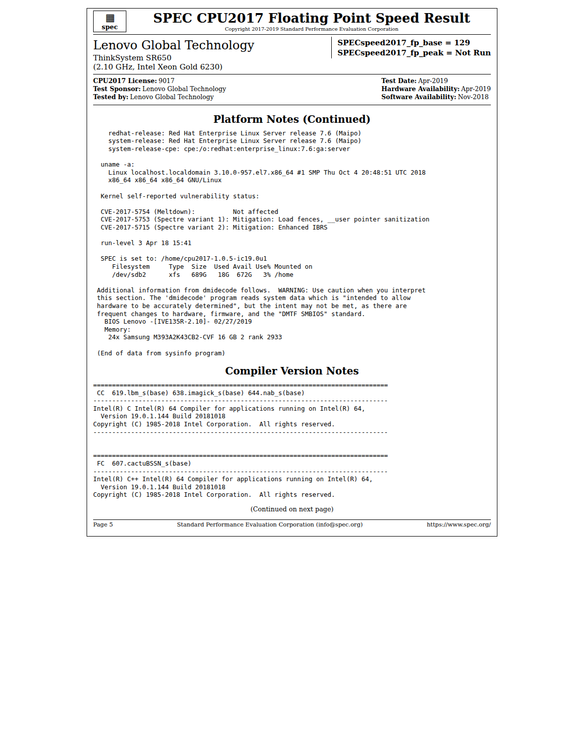▦ spec
SPEC CPU2017 Floating Point Speed Result
Copyright 2017-2019 Standard Performance Evaluation Corporation
Lenovo Global Technology
ThinkSystem SR650
(2.10 GHz, Intel Xeon Gold 6230)
SPECspeed2017_fp_base = 129
SPECspeed2017_fp_peak = Not Run
CPU2017 License:
9017
Test Sponsor:
Lenovo Global Technology
Tested by:
Lenovo Global Technology
Test Date:
Apr-2019
Hardware Availability:
Apr-2019
Software Availability:
Nov-2018
Platform Notes (Continued)
    redhat-release: Red Hat Enterprise Linux Server release 7.6 (Maipo)
    system-release: Red Hat Enterprise Linux Server release 7.6 (Maipo)
    system-release-cpe: cpe:/o:redhat:enterprise_linux:7.6:ga:server

  uname -a:
    Linux localhost.localdomain 3.10.0-957.el7.x86_64 #1 SMP Thu Oct 4 20:48:51 UTC 2018
    x86_64 x86_64 x86_64 GNU/Linux

  Kernel self-reported vulnerability status:

  CVE-2017-5754 (Meltdown):          Not affected
  CVE-2017-5753 (Spectre variant 1): Mitigation: Load fences, __user pointer sanitization
  CVE-2017-5715 (Spectre variant 2): Mitigation: Enhanced IBRS

  run-level 3 Apr 18 15:41

  SPEC is set to: /home/cpu2017-1.0.5-ic19.0u1
     Filesystem     Type  Size  Used Avail Use% Mounted on
     /dev/sdb2      xfs   689G   18G  672G   3% /home

 Additional information from dmidecode follows.  WARNING: Use caution when you interpret
 this section. The 'dmidecode' program reads system data which is "intended to allow
 hardware to be accurately determined", but the intent may not be met, as there are
 frequent changes to hardware, firmware, and the "DMTF SMBIOS" standard.
   BIOS Lenovo -[IVE135R-2.10]- 02/27/2019
   Memory:
    24x Samsung M393A2K43CB2-CVF 16 GB 2 rank 2933

 (End of data from sysinfo program)
Compiler Version Notes
==============================================================================
 CC  619.lbm_s(base) 638.imagick_s(base) 644.nab_s(base)
------------------------------------------------------------------------------
Intel(R) C Intel(R) 64 Compiler for applications running on Intel(R) 64,
  Version 19.0.1.144 Build 20181018
Copyright (C) 1985-2018 Intel Corporation.  All rights reserved.
------------------------------------------------------------------------------


==============================================================================
 FC  607.cactuBSSN_s(base)
------------------------------------------------------------------------------
Intel(R) C++ Intel(R) 64 Compiler for applications running on Intel(R) 64,
  Version 19.0.1.144 Build 20181018
Copyright (C) 1985-2018 Intel Corporation.  All rights reserved.
(Continued on next page)
Page 5 Standard Performance Evaluation Corporation (info@spec.org) https://www.spec.org/